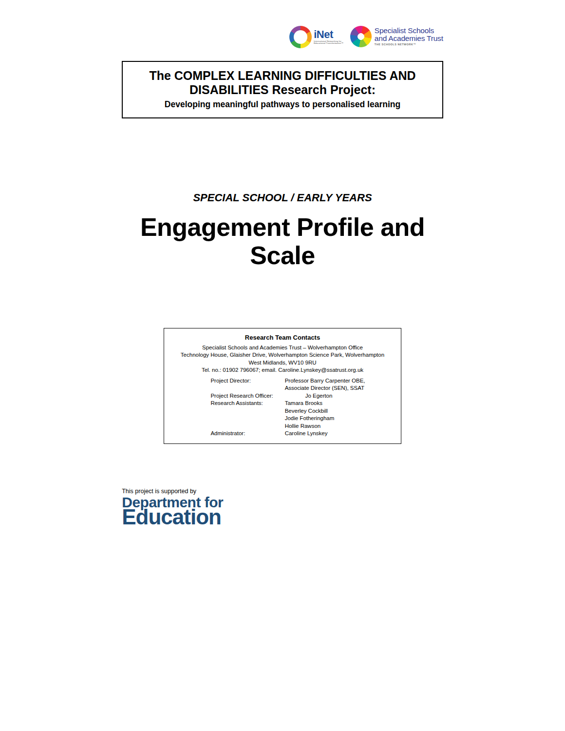i Net
International Networking for
Educational Transformation™
Specialist Schools
and Academies Trust
THE SCHOOLS NETWORK™
The COMPLEX LEARNING DIFFICULTIES AND
DISABILITIES Research Project:
Developing meaningful pathways to personalised learning
SPECIAL SCHOOL / EARLY YEARS
Engagement Profile and
Scale
Research Team Contacts
Specialist Schools and Academies Trust – Wolverhampton Office
Technology House, Glaisher Drive, Wolverhampton Science Park, Wolverhampton
West Midlands, WV10 9RU
Tel. no.: 01902 796067; email. Caroline.Lynskey@ssatrust.org.uk
| Project Director: | Professor Barry Carpenter OBE, Associate Director (SEN), SSAT |
| Project Research Officer: | Jo Egerton |
| Research Assistants: | Tamara Brooks Beverley Cockbill Jodie Fotheringham Hollie Rawson |
| Administrator: | Caroline Lynskey |
This project is supported by
Department for Education